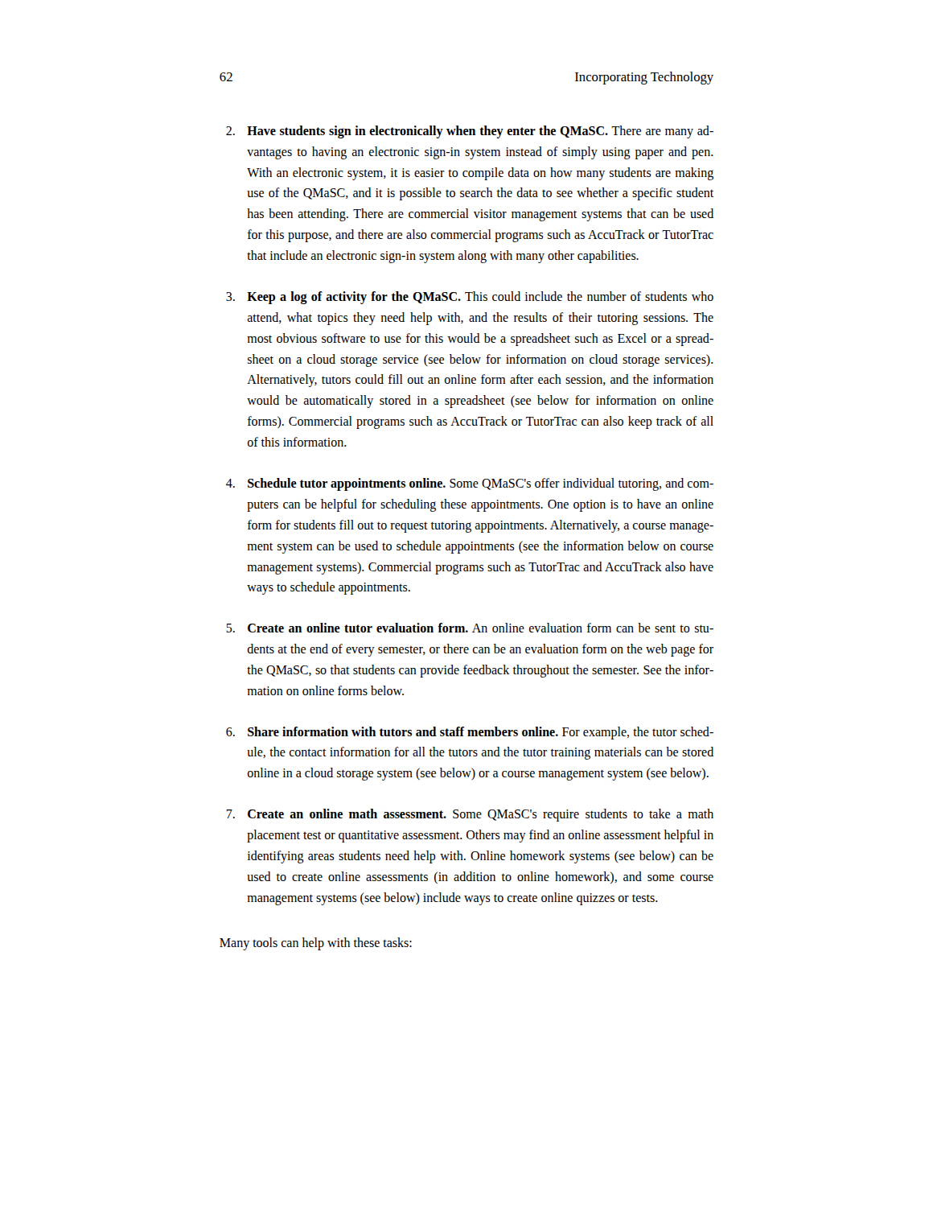62 Incorporating Technology
2. Have students sign in electronically when they enter the QMaSC. There are many advantages to having an electronic sign-in system instead of simply using paper and pen. With an electronic system, it is easier to compile data on how many students are making use of the QMaSC, and it is possible to search the data to see whether a specific student has been attending. There are commercial visitor management systems that can be used for this purpose, and there are also commercial programs such as AccuTrack or TutorTrac that include an electronic sign-in system along with many other capabilities.
3. Keep a log of activity for the QMaSC. This could include the number of students who attend, what topics they need help with, and the results of their tutoring sessions. The most obvious software to use for this would be a spreadsheet such as Excel or a spreadsheet on a cloud storage service (see below for information on cloud storage services). Alternatively, tutors could fill out an online form after each session, and the information would be automatically stored in a spreadsheet (see below for information on online forms). Commercial programs such as AccuTrack or TutorTrac can also keep track of all of this information.
4. Schedule tutor appointments online. Some QMaSC's offer individual tutoring, and computers can be helpful for scheduling these appointments. One option is to have an online form for students fill out to request tutoring appointments. Alternatively, a course management system can be used to schedule appointments (see the information below on course management systems). Commercial programs such as TutorTrac and AccuTrack also have ways to schedule appointments.
5. Create an online tutor evaluation form. An online evaluation form can be sent to students at the end of every semester, or there can be an evaluation form on the web page for the QMaSC, so that students can provide feedback throughout the semester. See the information on online forms below.
6. Share information with tutors and staff members online. For example, the tutor schedule, the contact information for all the tutors and the tutor training materials can be stored online in a cloud storage system (see below) or a course management system (see below).
7. Create an online math assessment. Some QMaSC's require students to take a math placement test or quantitative assessment. Others may find an online assessment helpful in identifying areas students need help with. Online homework systems (see below) can be used to create online assessments (in addition to online homework), and some course management systems (see below) include ways to create online quizzes or tests.
Many tools can help with these tasks: